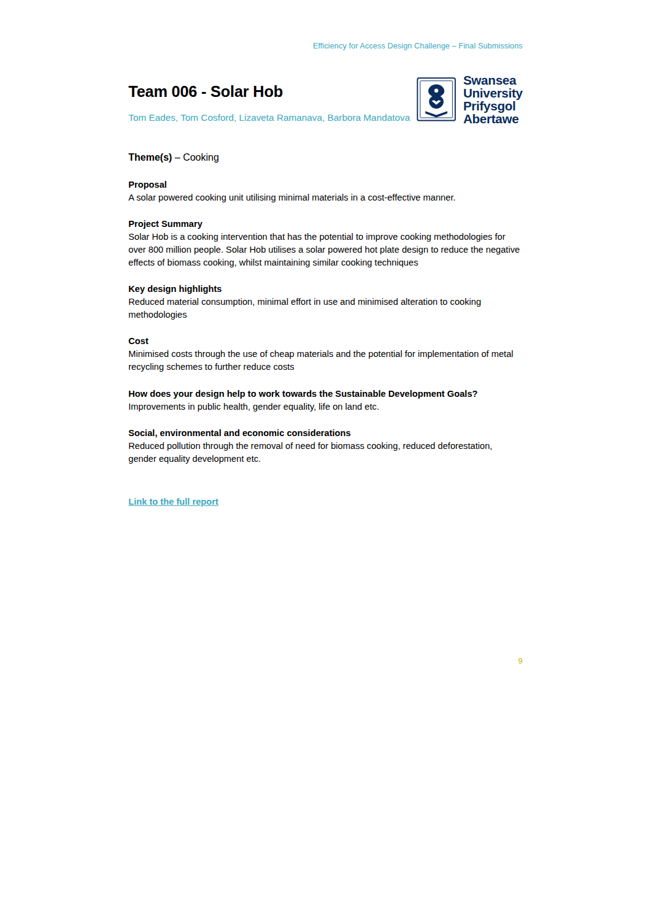Efficiency for Access Design Challenge – Final Submissions
Swansea
University
Prifysgol
Abertawe
Team 006 - Solar Hob
Tom Eades, Tom Cosford, Lizaveta Ramanava, Barbora Mandatova
Theme(s) – Cooking
Proposal
A solar powered cooking unit utilising minimal materials in a cost-effective manner.
Project Summary
Solar Hob is a cooking intervention that has the potential to improve cooking methodologies for over 800 million people. Solar Hob utilises a solar powered hot plate design to reduce the negative effects of biomass cooking, whilst maintaining similar cooking techniques
Key design highlights
Reduced material consumption, minimal effort in use and minimised alteration to cooking methodologies
Cost
Minimised costs through the use of cheap materials and the potential for implementation of metal recycling schemes to further reduce costs
How does your design help to work towards the Sustainable Development Goals?
Improvements in public health, gender equality, life on land etc.
Social, environmental and economic considerations
Reduced pollution through the removal of need for biomass cooking, reduced deforestation, gender equality development etc.
Link to the full report
9